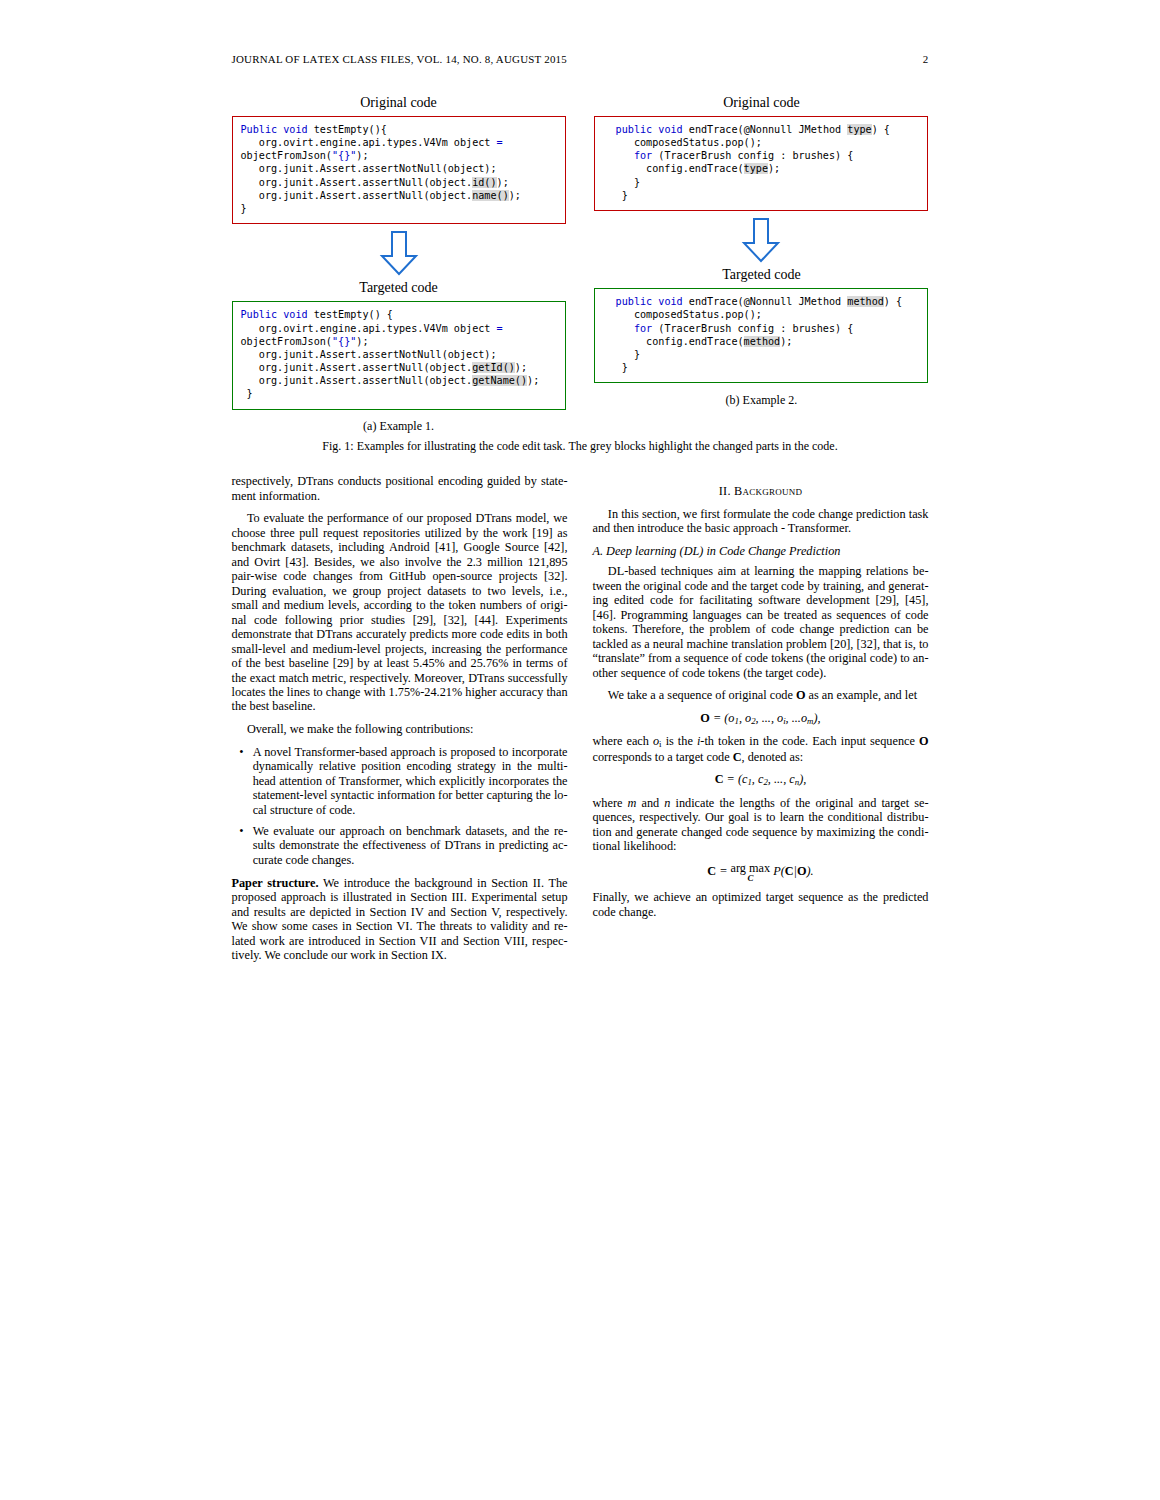JOURNAL OF LATEX CLASS FILES, VOL. 14, NO. 8, AUGUST 2015
2
Original code
Public void testEmpty(){ org.ovirt.engine.api.types.V4Vm object = objectFromJson("{}"); org.junit.Assert.assertNotNull(object); org.junit.Assert.assertNull(object.id()); org.junit.Assert.assertNull(object.name()); }
Targeted code
Public void testEmpty() { org.ovirt.engine.api.types.V4Vm object = objectFromJson("{}"); org.junit.Assert.assertNotNull(object); org.junit.Assert.assertNull(object.getId()); org.junit.Assert.assertNull(object.getName()); }
(a) Example 1.
Original code
public void endTrace(@Nonnull JMethod type) { composedStatus.pop(); for (TracerBrush config : brushes) { config.endTrace(type); } }
Targeted code
public void endTrace(@Nonnull JMethod method) { composedStatus.pop(); for (TracerBrush config : brushes) { config.endTrace(method); } }
(b) Example 2.
Fig. 1: Examples for illustrating the code edit task. The grey blocks highlight the changed parts in the code.
respectively, DTrans conducts positional encoding guided by statement information.
To evaluate the performance of our proposed DTrans model, we choose three pull request repositories utilized by the work [19] as benchmark datasets, including Android [41], Google Source [42], and Ovirt [43]. Besides, we also involve the 2.3 million 121,895 pair-wise code changes from GitHub open-source projects [32]. During evaluation, we group project datasets to two levels, i.e., small and medium levels, according to the token numbers of original code following prior studies [29], [32], [44]. Experiments demonstrate that DTrans accurately predicts more code edits in both small-level and medium-level projects, increasing the performance of the best baseline [29] by at least 5.45% and 25.76% in terms of the exact match metric, respectively. Moreover, DTrans successfully locates the lines to change with 1.75%-24.21% higher accuracy than the best baseline.
Overall, we make the following contributions:
A novel Transformer-based approach is proposed to incorporate dynamically relative position encoding strategy in the multi-head attention of Transformer, which explicitly incorporates the statement-level syntactic information for better capturing the local structure of code.
We evaluate our approach on benchmark datasets, and the results demonstrate the effectiveness of DTrans in predicting accurate code changes.
Paper structure. We introduce the background in Section II. The proposed approach is illustrated in Section III. Experimental setup and results are depicted in Section IV and Section V, respectively. We show some cases in Section VI. The threats to validity and related work are introduced in Section VII and Section VIII, respectively. We conclude our work in Section IX.
II. Background
In this section, we first formulate the code change prediction task and then introduce the basic approach - Transformer.
A. Deep learning (DL) in Code Change Prediction
DL-based techniques aim at learning the mapping relations between the original code and the target code by training, and generating edited code for facilitating software development [29], [45], [46]. Programming languages can be treated as sequences of code tokens. Therefore, the problem of code change prediction can be tackled as a neural machine translation problem [20], [32], that is, to “translate” from a sequence of code tokens (the original code) to another sequence of code tokens (the target code).
We take a a sequence of original code O as an example, and let
O = (o 1, o 2, ..., oi, ...om),
where each oi is the i-th token in the code. Each input sequence O corresponds to a target code C, denoted as:
C = (c 1, c 2, ..., cn),
where m and n indicate the lengths of the original and target sequences, respectively. Our goal is to learn the conditional distribution and generate changed code sequence by maximizing the conditional likelihood:
C = arg max C P(C|O).
Finally, we achieve an optimized target sequence as the predicted code change.